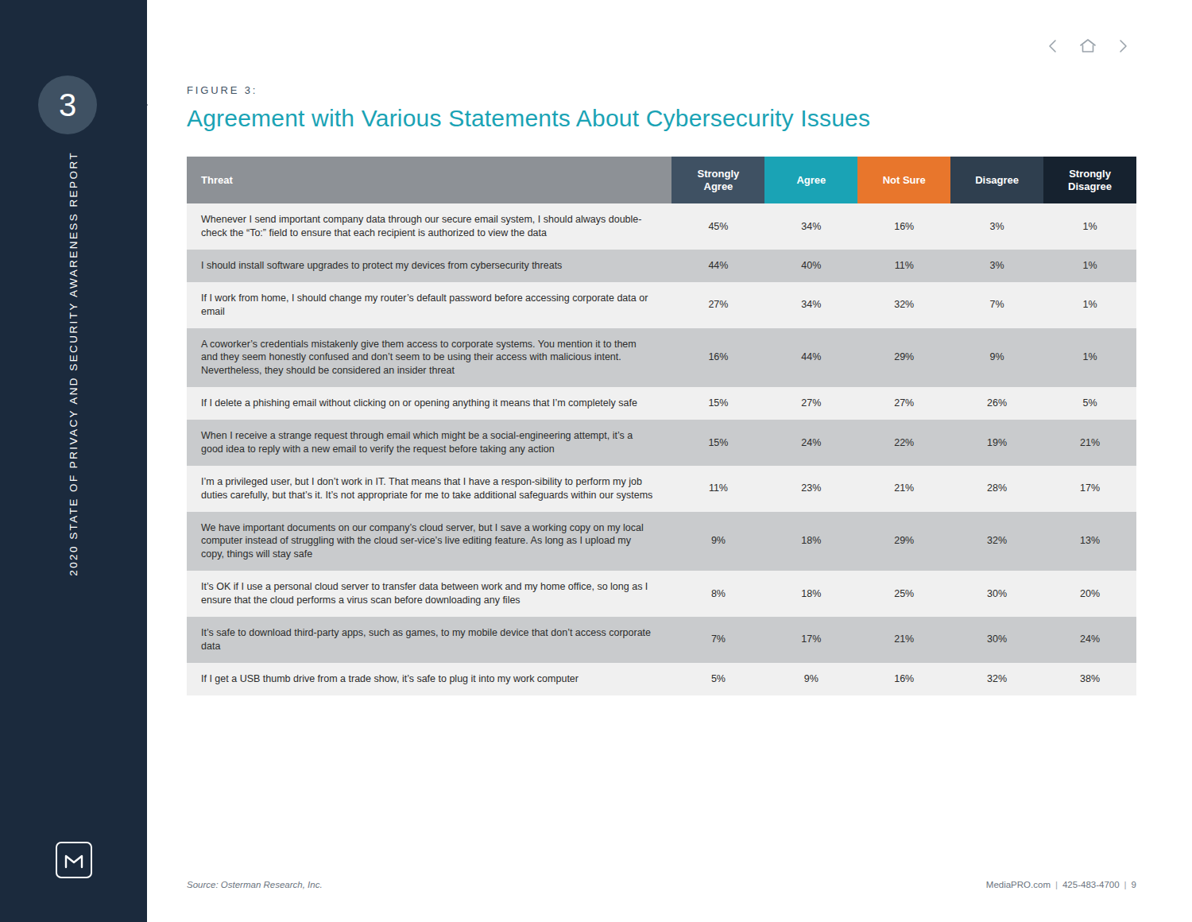2020 STATE OF PRIVACY AND SECURITY AWARENESS REPORT
3
FIGURE 3:
Agreement with Various Statements About Cybersecurity Issues
| Threat | Strongly Agree | Agree | Not Sure | Disagree | Strongly Disagree |
| --- | --- | --- | --- | --- | --- |
| Whenever I send important company data through our secure email system, I should always double-check the “To:” field to ensure that each recipient is authorized to view the data | 45% | 34% | 16% | 3% | 1% |
| I should install software upgrades to protect my devices from cybersecurity threats | 44% | 40% | 11% | 3% | 1% |
| If I work from home, I should change my router’s default password before accessing corporate data or email | 27% | 34% | 32% | 7% | 1% |
| A coworker’s credentials mistakenly give them access to corporate systems. You mention it to them and they seem honestly confused and don’t seem to be using their access with malicious intent. Nevertheless, they should be considered an insider threat | 16% | 44% | 29% | 9% | 1% |
| If I delete a phishing email without clicking on or opening anything it means that I’m completely safe | 15% | 27% | 27% | 26% | 5% |
| When I receive a strange request through email which might be a social-engineering attempt, it’s a good idea to reply with a new email to verify the request before taking any action | 15% | 24% | 22% | 19% | 21% |
| I’m a privileged user, but I don’t work in IT. That means that I have a respon-sibility to perform my job duties carefully, but that’s it. It’s not appropriate for me to take additional safeguards within our systems | 11% | 23% | 21% | 28% | 17% |
| We have important documents on our company’s cloud server, but I save a working copy on my local computer instead of struggling with the cloud ser-vice’s live editing feature. As long as I upload my copy, things will stay safe | 9% | 18% | 29% | 32% | 13% |
| It’s OK if I use a personal cloud server to transfer data between work and my home office, so long as I ensure that the cloud performs a virus scan before downloading any files | 8% | 18% | 25% | 30% | 20% |
| It’s safe to download third-party apps, such as games, to my mobile device that don’t access corporate data | 7% | 17% | 21% | 30% | 24% |
| If I get a USB thumb drive from a trade show, it’s safe to plug it into my work computer | 5% | 9% | 16% | 32% | 38% |
Source: Osterman Research, Inc.
MediaPRO.com|425-483-4700|9